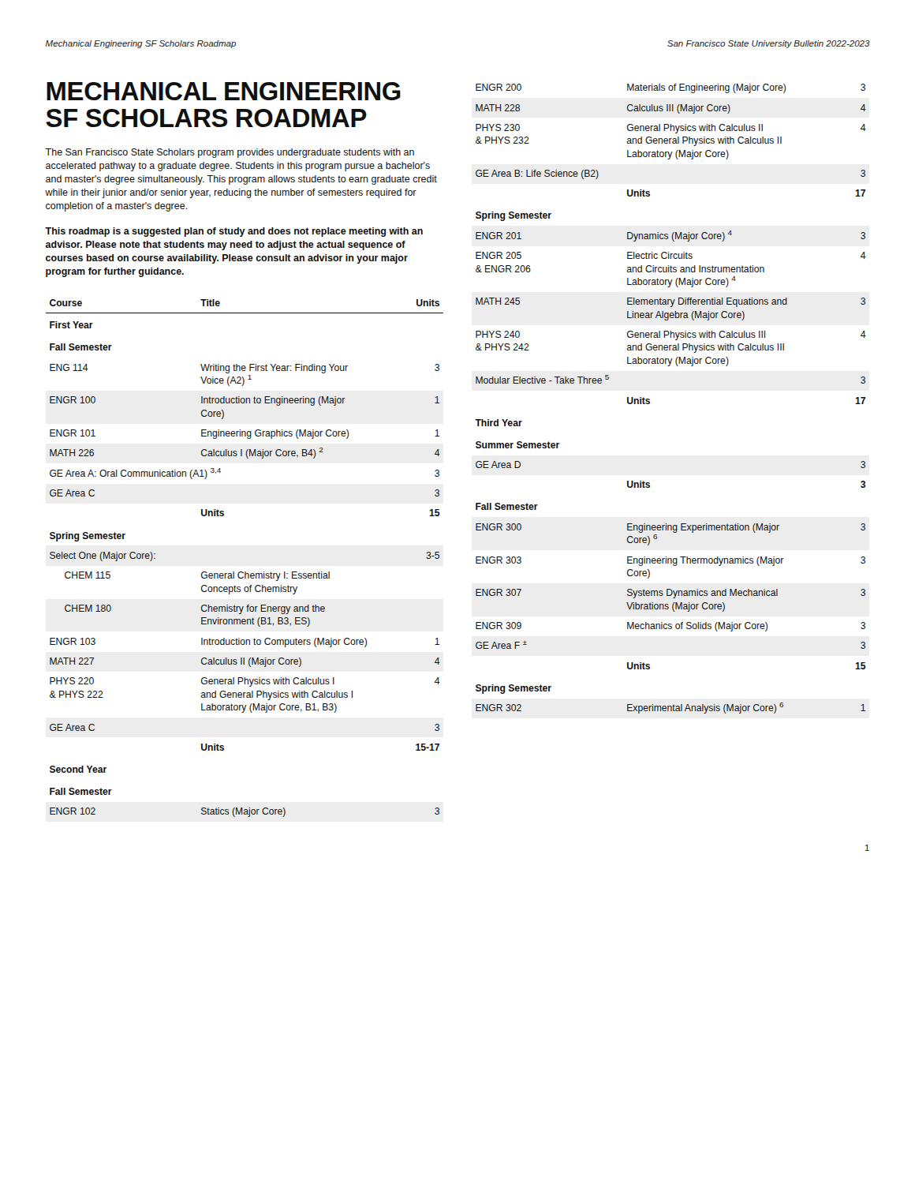Mechanical Engineering SF Scholars Roadmap San Francisco State University Bulletin 2022-2023
Mechanical Engineering
SF Scholars Roadmap
The San Francisco State Scholars program provides undergraduate students with an accelerated pathway to a graduate degree. Students in this program pursue a bachelor's and master's degree simultaneously. This program allows students to earn graduate credit while in their junior and/or senior year, reducing the number of semesters required for completion of a master's degree.
This roadmap is a suggested plan of study and does not replace meeting with an advisor. Please note that students may need to adjust the actual sequence of courses based on course availability. Please consult an advisor in your major program for further guidance.
| Course | Title | Units |
| --- | --- | --- |
| First Year |
| Fall Semester |
| ENG 114 | Writing the First Year: Finding Your Voice (A2) 1 | 3 |
| ENGR 100 | Introduction to Engineering (Major Core) | 1 |
| ENGR 101 | Engineering Graphics (Major Core) | 1 |
| MATH 226 | Calculus I (Major Core, B4) 2 | 4 |
| GE Area A: Oral Communication (A1) 3,4 | 3 |
| GE Area C | 3 |
| | Units | 15 |
| Spring Semester |
| Select One (Major Core): | 3-5 |
| CHEM 115 | General Chemistry I: Essential Concepts of Chemistry | |
| CHEM 180 | Chemistry for Energy and the Environment (B1, B3, ES) | |
| ENGR 103 | Introduction to Computers (Major Core) | 1 |
| MATH 227 | Calculus II (Major Core) | 4 |
| PHYS 220 & PHYS 222 | General Physics with Calculus I and General Physics with Calculus I Laboratory (Major Core, B1, B3) | 4 |
| GE Area C | 3 |
| | Units | 15-17 |
| Second Year |
| Fall Semester |
| ENGR 102 | Statics (Major Core) | 3 |
| ENGR 200 | Materials of Engineering (Major Core) | 3 |
| MATH 228 | Calculus III (Major Core) | 4 |
| PHYS 230 & PHYS 232 | General Physics with Calculus II and General Physics with Calculus II Laboratory (Major Core) | 4 |
| GE Area B: Life Science (B2) | 3 |
| | Units | 17 |
| Spring Semester |
| ENGR 201 | Dynamics (Major Core) 4 | 3 |
| ENGR 205 & ENGR 206 | Electric Circuits and Circuits and Instrumentation Laboratory (Major Core) 4 | 4 |
| MATH 245 | Elementary Differential Equations and Linear Algebra (Major Core) | 3 |
| PHYS 240 & PHYS 242 | General Physics with Calculus III and General Physics with Calculus III Laboratory (Major Core) | 4 |
| Modular Elective - Take Three 5 | 3 |
| | Units | 17 |
| Third Year |
| Summer Semester |
| GE Area D | 3 |
| | Units | 3 |
| Fall Semester |
| ENGR 300 | Engineering Experimentation (Major Core) 6 | 3 |
| ENGR 303 | Engineering Thermodynamics (Major Core) | 3 |
| ENGR 307 | Systems Dynamics and Mechanical Vibrations (Major Core) | 3 |
| ENGR 309 | Mechanics of Solids (Major Core) | 3 |
| GE Area F ± | 3 |
| | Units | 15 |
| Spring Semester |
| ENGR 302 | Experimental Analysis (Major Core) 6 | 1 |
1